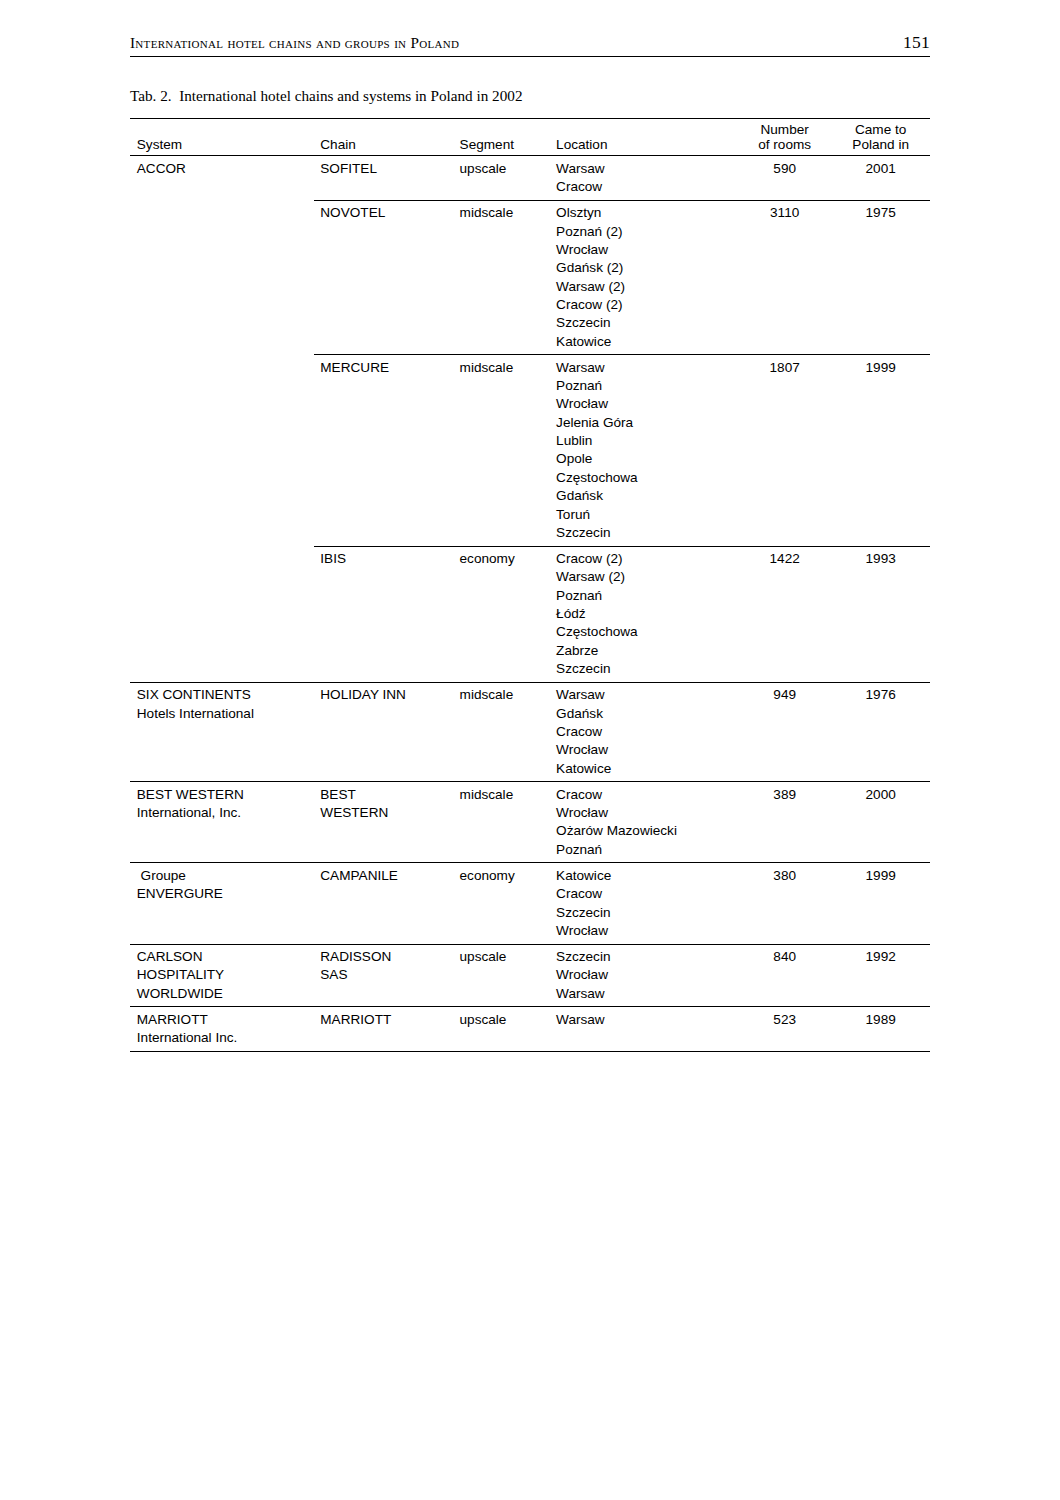International hotel chains and groups in Poland 151
Tab. 2. International hotel chains and systems in Poland in 2002
| System | Chain | Segment | Location | Number of rooms | Came to Poland in |
| --- | --- | --- | --- | --- | --- |
| ACCOR | SOFITEL | upscale | Warsaw Cracow | 590 | 2001 |
| NOVOTEL | midscale | Olsztyn Poznań (2) Wrocław Gdańsk (2) Warsaw (2) Cracow (2) Szczecin Katowice | 3110 | 1975 |
| MERCURE | midscale | Warsaw Poznań Wrocław Jelenia Góra Lublin Opole Częstochowa Gdańsk Toruń Szczecin | 1807 | 1999 |
| IBIS | economy | Cracow (2) Warsaw (2) Poznań Łódź Częstochowa Zabrze Szczecin | 1422 | 1993 |
| SIX CONTINENTS Hotels International | HOLIDAY INN | midscale | Warsaw Gdańsk Cracow Wrocław Katowice | 949 | 1976 |
| BEST WESTERN International, Inc. | BEST WESTERN | midscale | Cracow Wrocław Ożarów Mazowiecki Poznań | 389 | 2000 |
| Groupe ENVERGURE | CAMPANILE | economy | Katowice Cracow Szczecin Wrocław | 380 | 1999 |
| CARLSON HOSPITALITY WORLDWIDE | RADISSON SAS | upscale | Szczecin Wrocław Warsaw | 840 | 1992 |
| MARRIOTT International Inc. | MARRIOTT | upscale | Warsaw | 523 | 1989 |